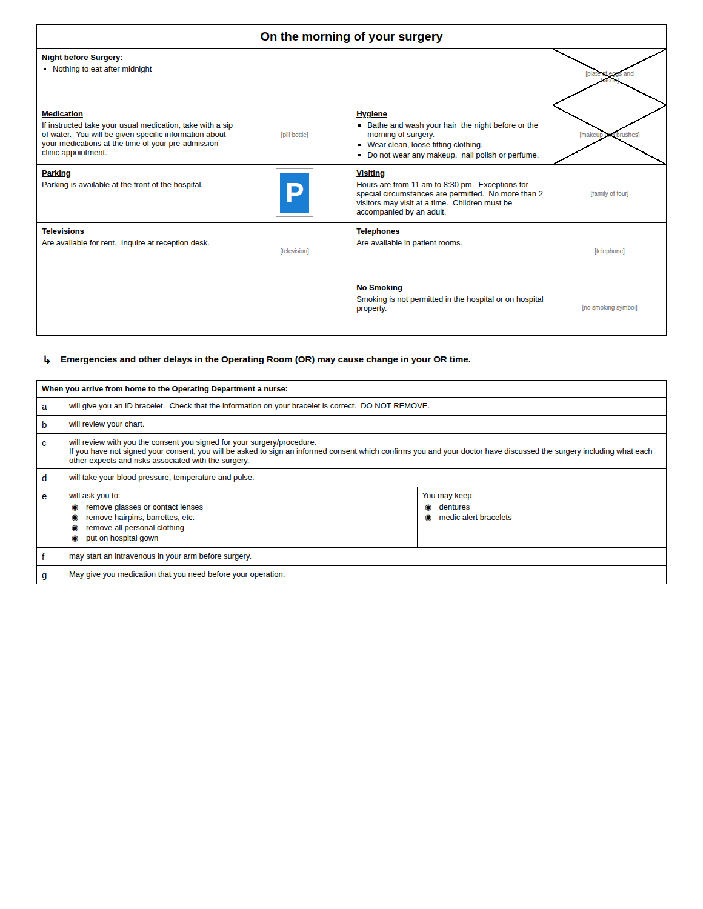| On the morning of your surgery |
| Night before Surgery: Nothing to eat after midnight | [plate of eggs and bacon] |
| Medication If instructed take your usual medication, take with a sip of water. You will be given specific information about your medications at the time of your pre-admission clinic appointment. | [pill bottle] | Hygiene Bathe and wash your hair the night before or the morning of surgery. Wear clean, loose fitting clothing. Do not wear any makeup, nail polish or perfume. | [makeup and brushes] |
| Parking Parking is available at the front of the hospital. | P | Visiting Hours are from 11 am to 8:30 pm. Exceptions for special circumstances are permitted. No more than 2 visitors may visit at a time. Children must be accompanied by an adult. | [family of four] |
| Televisions Are available for rent. Inquire at reception desk. | [television] | Telephones Are available in patient rooms. | [telephone] |
| | | No Smoking Smoking is not permitted in the hospital or on hospital property. | [no smoking symbol] |
↳Emergencies and other delays in the Operating Room (OR) may cause change in your OR time.
| When you arrive from home to the Operating Department a nurse: |
| a | will give you an ID bracelet. Check that the information on your bracelet is correct. DO NOT REMOVE. |
| b | will review your chart. |
| c | will review with you the consent you signed for your surgery/procedure. If you have not signed your consent, you will be asked to sign an informed consent which confirms you and your doctor have discussed the surgery including what each other expects and risks associated with the surgery. |
| d | will take your blood pressure, temperature and pulse. |
| e | will ask you to: remove glasses or contact lenses remove hairpins, barrettes, etc. remove all personal clothing put on hospital gown | You may keep: dentures medic alert bracelets |
| f | may start an intravenous in your arm before surgery. |
| g | May give you medication that you need before your operation. |